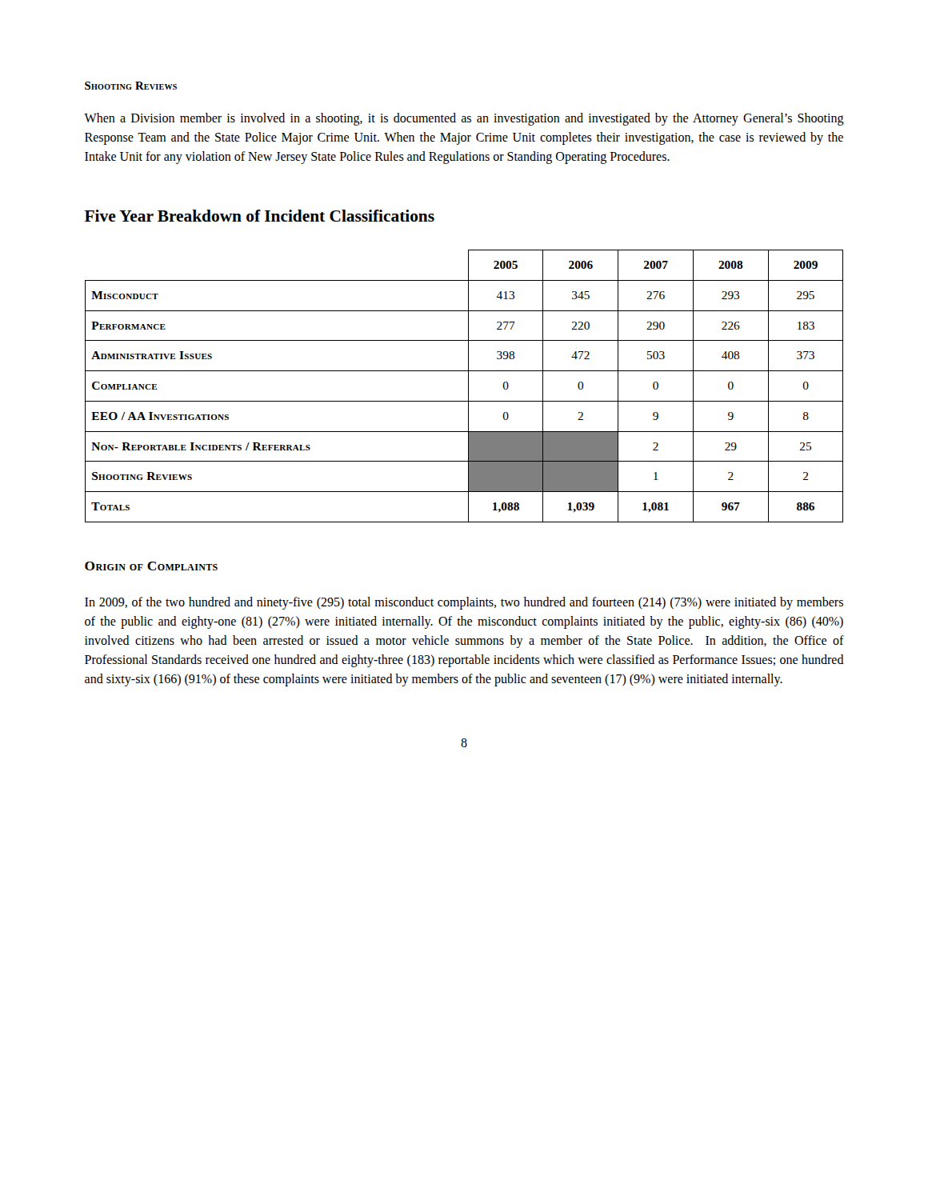Shooting Reviews
When a Division member is involved in a shooting, it is documented as an investigation and investigated by the Attorney General’s Shooting Response Team and the State Police Major Crime Unit. When the Major Crime Unit completes their investigation, the case is reviewed by the Intake Unit for any violation of New Jersey State Police Rules and Regulations or Standing Operating Procedures.
Five Year Breakdown of Incident Classifications
| | 2005 | 2006 | 2007 | 2008 | 2009 |
| --- | --- | --- | --- | --- | --- |
| Misconduct | 413 | 345 | 276 | 293 | 295 |
| Performance | 277 | 220 | 290 | 226 | 183 |
| Administrative Issues | 398 | 472 | 503 | 408 | 373 |
| Compliance | 0 | 0 | 0 | 0 | 0 |
| EEO / AA Investigations | 0 | 2 | 9 | 9 | 8 |
| Non- Reportable Incidents / Referrals | | | 2 | 29 | 25 |
| Shooting Reviews | | | 1 | 2 | 2 |
| Totals | 1,088 | 1,039 | 1,081 | 967 | 886 |
Origin of Complaints
In 2009, of the two hundred and ninety-five (295) total misconduct complaints, two hundred and fourteen (214) (73%) were initiated by members of the public and eighty-one (81) (27%) were initiated internally. Of the misconduct complaints initiated by the public, eighty-six (86) (40%) involved citizens who had been arrested or issued a motor vehicle summons by a member of the State Police. In addition, the Office of Professional Standards received one hundred and eighty-three (183) reportable incidents which were classified as Performance Issues; one hundred and sixty-six (166) (91%) of these complaints were initiated by members of the public and seventeen (17) (9%) were initiated internally.
8